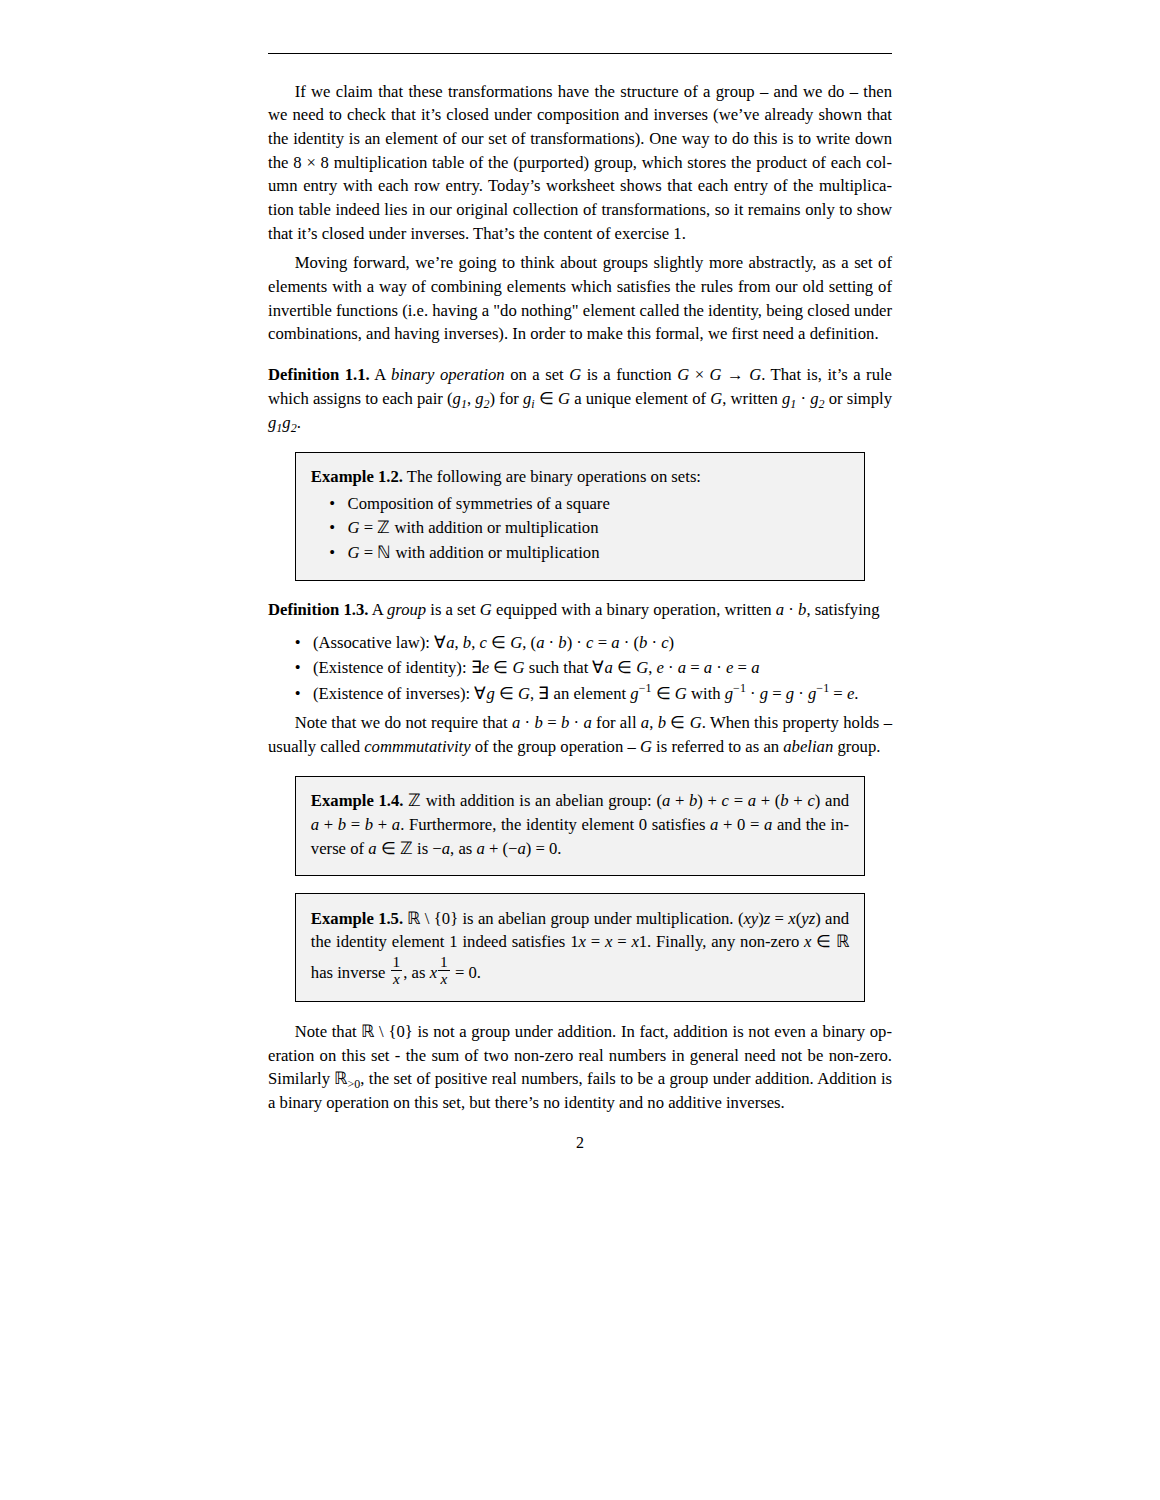If we claim that these transformations have the structure of a group – and we do – then we need to check that it’s closed under composition and inverses (we’ve already shown that the identity is an element of our set of transformations). One way to do this is to write down the 8 × 8 multiplication table of the (purported) group, which stores the product of each column entry with each row entry. Today’s worksheet shows that each entry of the multiplication table indeed lies in our original collection of transformations, so it remains only to show that it’s closed under inverses. That’s the content of exercise 1.
Moving forward, we’re going to think about groups slightly more abstractly, as a set of elements with a way of combining elements which satisfies the rules from our old setting of invertible functions (i.e. having a "do nothing" element called the identity, being closed under combinations, and having inverses). In order to make this formal, we first need a definition.
Definition 1.1. A binary operation on a set G is a function G × G → G. That is, it’s a rule which assigns to each pair (g1, g2) for gi ∈ G a unique element of G, written g1 · g2 or simply g1g2.
Example 1.2. The following are binary operations on sets:
Composition of symmetries of a square
G = ℤ with addition or multiplication
G = ℕ with addition or multiplication
Definition 1.3. A group is a set G equipped with a binary operation, written a · b, satisfying
(Assocative law): ∀a, b, c ∈ G, (a · b) · c = a · (b · c)
(Existence of identity): ∃e ∈ G such that ∀a ∈ G, e · a = a · e = a
(Existence of inverses): ∀g ∈ G, ∃ an element g−1 ∈ G with g−1 · g = g · g−1 = e.
Note that we do not require that a · b = b · a for all a, b ∈ G. When this property holds – usually called commmutativity of the group operation – G is referred to as an abelian group.
Example 1.4. ℤ with addition is an abelian group: (a + b) + c = a + (b + c) and a + b = b + a. Furthermore, the identity element 0 satisfies a + 0 = a and the inverse of a ∈ ℤ is −a, as a + (−a) = 0.
Example 1.5. ℝ \ {0} is an abelian group under multiplication. (xy)z = x(yz) and the identity element 1 indeed satisfies 1x = x = x1. Finally, any non-zero x ∈ ℝ has inverse 1 x, as x 1 x = 0.
Note that ℝ \ {0} is not a group under addition. In fact, addition is not even a binary operation on this set - the sum of two non-zero real numbers in general need not be non-zero. Similarly ℝ>0, the set of positive real numbers, fails to be a group under addition. Addition is a binary operation on this set, but there’s no identity and no additive inverses.
2